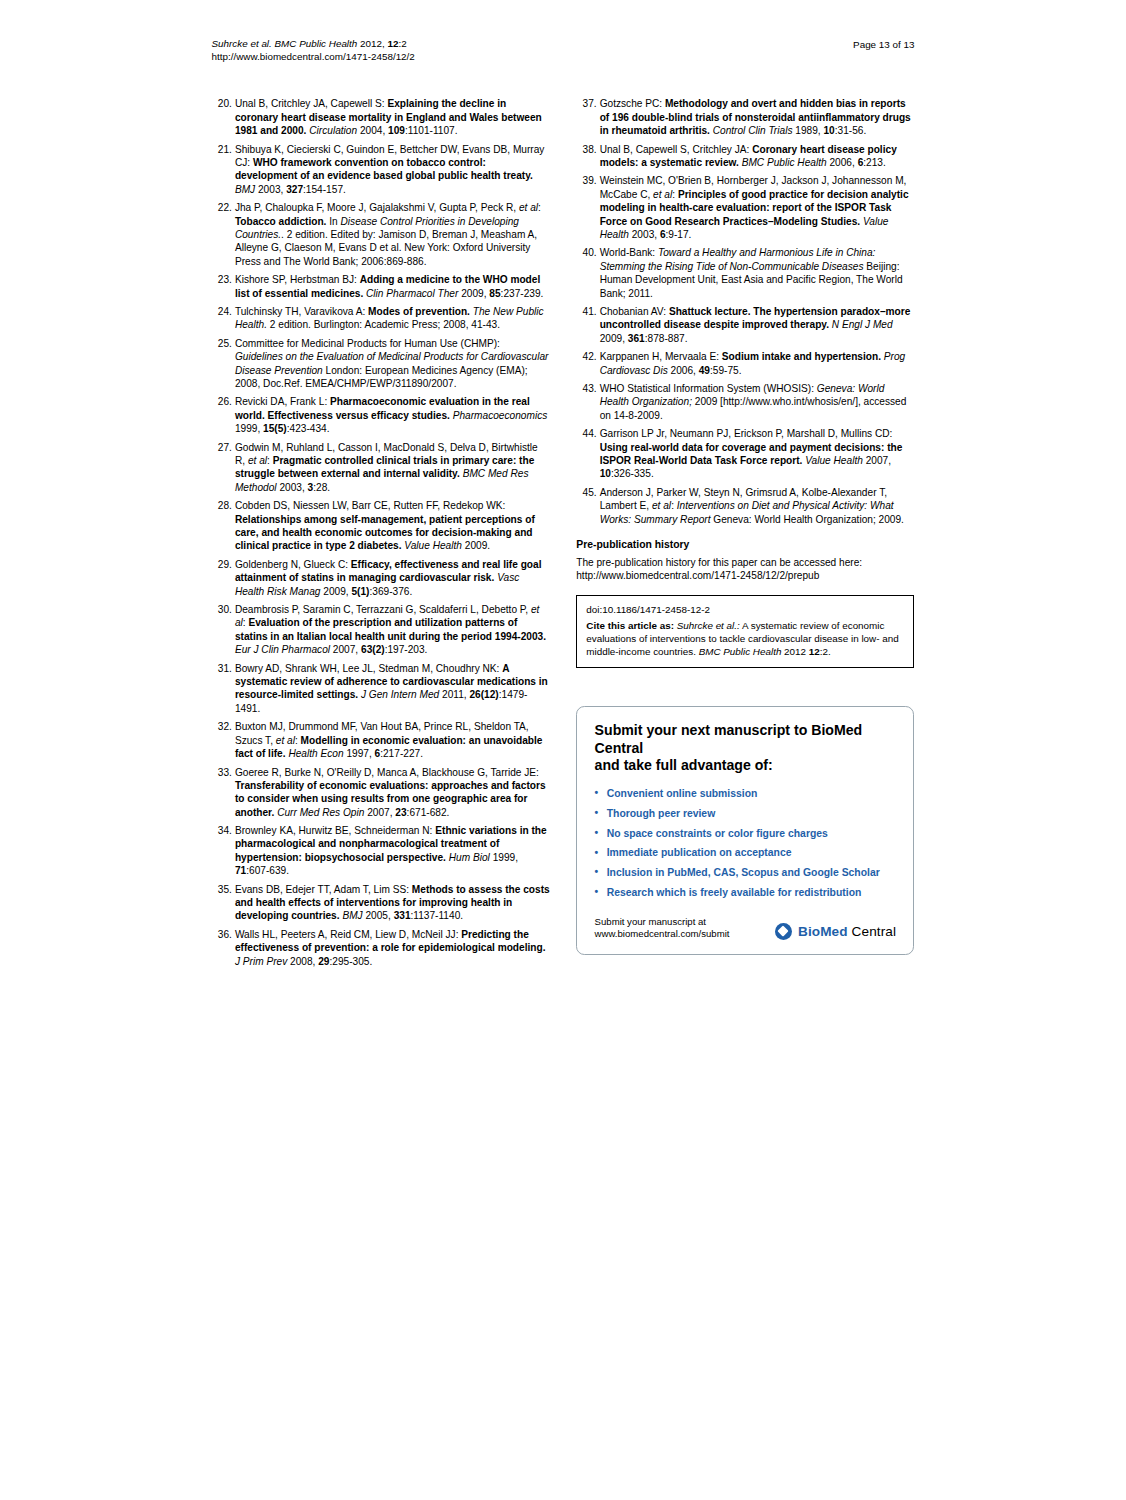Suhrcke et al. BMC Public Health 2012, 12:2
http://www.biomedcentral.com/1471-2458/12/2
Page 13 of 13
Unal B, Critchley JA, Capewell S: Explaining the decline in coronary heart disease mortality in England and Wales between 1981 and 2000. Circulation 2004, 109:1101-1107.
Shibuya K, Ciecierski C, Guindon E, Bettcher DW, Evans DB, Murray CJ: WHO framework convention on tobacco control: development of an evidence based global public health treaty. BMJ 2003, 327:154-157.
Jha P, Chaloupka F, Moore J, Gajalakshmi V, Gupta P, Peck R, et al: Tobacco addiction. In Disease Control Priorities in Developing Countries.. 2 edition. Edited by: Jamison D, Breman J, Measham A, Alleyne G, Claeson M, Evans D et al. New York: Oxford University Press and The World Bank; 2006:869-886.
Kishore SP, Herbstman BJ: Adding a medicine to the WHO model list of essential medicines. Clin Pharmacol Ther 2009, 85:237-239.
Tulchinsky TH, Varavikova A: Modes of prevention. The New Public Health. 2 edition. Burlington: Academic Press; 2008, 41-43.
Committee for Medicinal Products for Human Use (CHMP): Guidelines on the Evaluation of Medicinal Products for Cardiovascular Disease Prevention London: European Medicines Agency (EMA); 2008, Doc.Ref. EMEA/CHMP/EWP/311890/2007.
Revicki DA, Frank L: Pharmacoeconomic evaluation in the real world. Effectiveness versus efficacy studies. Pharmacoeconomics 1999, 15(5):423-434.
Godwin M, Ruhland L, Casson I, MacDonald S, Delva D, Birtwhistle R, et al: Pragmatic controlled clinical trials in primary care: the struggle between external and internal validity. BMC Med Res Methodol 2003, 3:28.
Cobden DS, Niessen LW, Barr CE, Rutten FF, Redekop WK: Relationships among self-management, patient perceptions of care, and health economic outcomes for decision-making and clinical practice in type 2 diabetes. Value Health 2009.
Goldenberg N, Glueck C: Efficacy, effectiveness and real life goal attainment of statins in managing cardiovascular risk. Vasc Health Risk Manag 2009, 5(1):369-376.
Deambrosis P, Saramin C, Terrazzani G, Scaldaferri L, Debetto P, et al: Evaluation of the prescription and utilization patterns of statins in an Italian local health unit during the period 1994-2003. Eur J Clin Pharmacol 2007, 63(2):197-203.
Bowry AD, Shrank WH, Lee JL, Stedman M, Choudhry NK: A systematic review of adherence to cardiovascular medications in resource-limited settings. J Gen Intern Med 2011, 26(12):1479-1491.
Buxton MJ, Drummond MF, Van Hout BA, Prince RL, Sheldon TA, Szucs T, et al: Modelling in economic evaluation: an unavoidable fact of life. Health Econ 1997, 6:217-227.
Goeree R, Burke N, O'Reilly D, Manca A, Blackhouse G, Tarride JE: Transferability of economic evaluations: approaches and factors to consider when using results from one geographic area for another. Curr Med Res Opin 2007, 23:671-682.
Brownley KA, Hurwitz BE, Schneiderman N: Ethnic variations in the pharmacological and nonpharmacological treatment of hypertension: biopsychosocial perspective. Hum Biol 1999, 71:607-639.
Evans DB, Edejer TT, Adam T, Lim SS: Methods to assess the costs and health effects of interventions for improving health in developing countries. BMJ 2005, 331:1137-1140.
Walls HL, Peeters A, Reid CM, Liew D, McNeil JJ: Predicting the effectiveness of prevention: a role for epidemiological modeling. J Prim Prev 2008, 29:295-305.
Gotzsche PC: Methodology and overt and hidden bias in reports of 196 double-blind trials of nonsteroidal antiinflammatory drugs in rheumatoid arthritis. Control Clin Trials 1989, 10:31-56.
Unal B, Capewell S, Critchley JA: Coronary heart disease policy models: a systematic review. BMC Public Health 2006, 6:213.
Weinstein MC, O'Brien B, Hornberger J, Jackson J, Johannesson M, McCabe C, et al: Principles of good practice for decision analytic modeling in health-care evaluation: report of the ISPOR Task Force on Good Research Practices–Modeling Studies. Value Health 2003, 6:9-17.
World-Bank: Toward a Healthy and Harmonious Life in China: Stemming the Rising Tide of Non-Communicable Diseases Beijing: Human Development Unit, East Asia and Pacific Region, The World Bank; 2011.
Chobanian AV: Shattuck lecture. The hypertension paradox–more uncontrolled disease despite improved therapy. N Engl J Med 2009, 361:878-887.
Karppanen H, Mervaala E: Sodium intake and hypertension. Prog Cardiovasc Dis 2006, 49:59-75.
WHO Statistical Information System (WHOSIS): Geneva: World Health Organization; 2009 [http://www.who.int/whosis/en/], accessed on 14-8-2009.
Garrison LP Jr, Neumann PJ, Erickson P, Marshall D, Mullins CD: Using real-world data for coverage and payment decisions: the ISPOR Real-World Data Task Force report. Value Health 2007, 10:326-335.
Anderson J, Parker W, Steyn N, Grimsrud A, Kolbe-Alexander T, Lambert E, et al: Interventions on Diet and Physical Activity: What Works: Summary Report Geneva: World Health Organization; 2009.
Pre-publication history
The pre-publication history for this paper can be accessed here:
http://www.biomedcentral.com/1471-2458/12/2/prepub
doi:10.1186/1471-2458-12-2
Cite this article as: Suhrcke et al.: A systematic review of economic evaluations of interventions to tackle cardiovascular disease in low- and middle-income countries. BMC Public Health 2012 12:2.
Submit your next manuscript to BioMed Central
and take full advantage of:
Convenient online submission
Thorough peer review
No space constraints or color figure charges
Immediate publication on acceptance
Inclusion in PubMed, CAS, Scopus and Google Scholar
Research which is freely available for redistribution
Submit your manuscript at
www.biomedcentral.com/submit
Bio Med Central